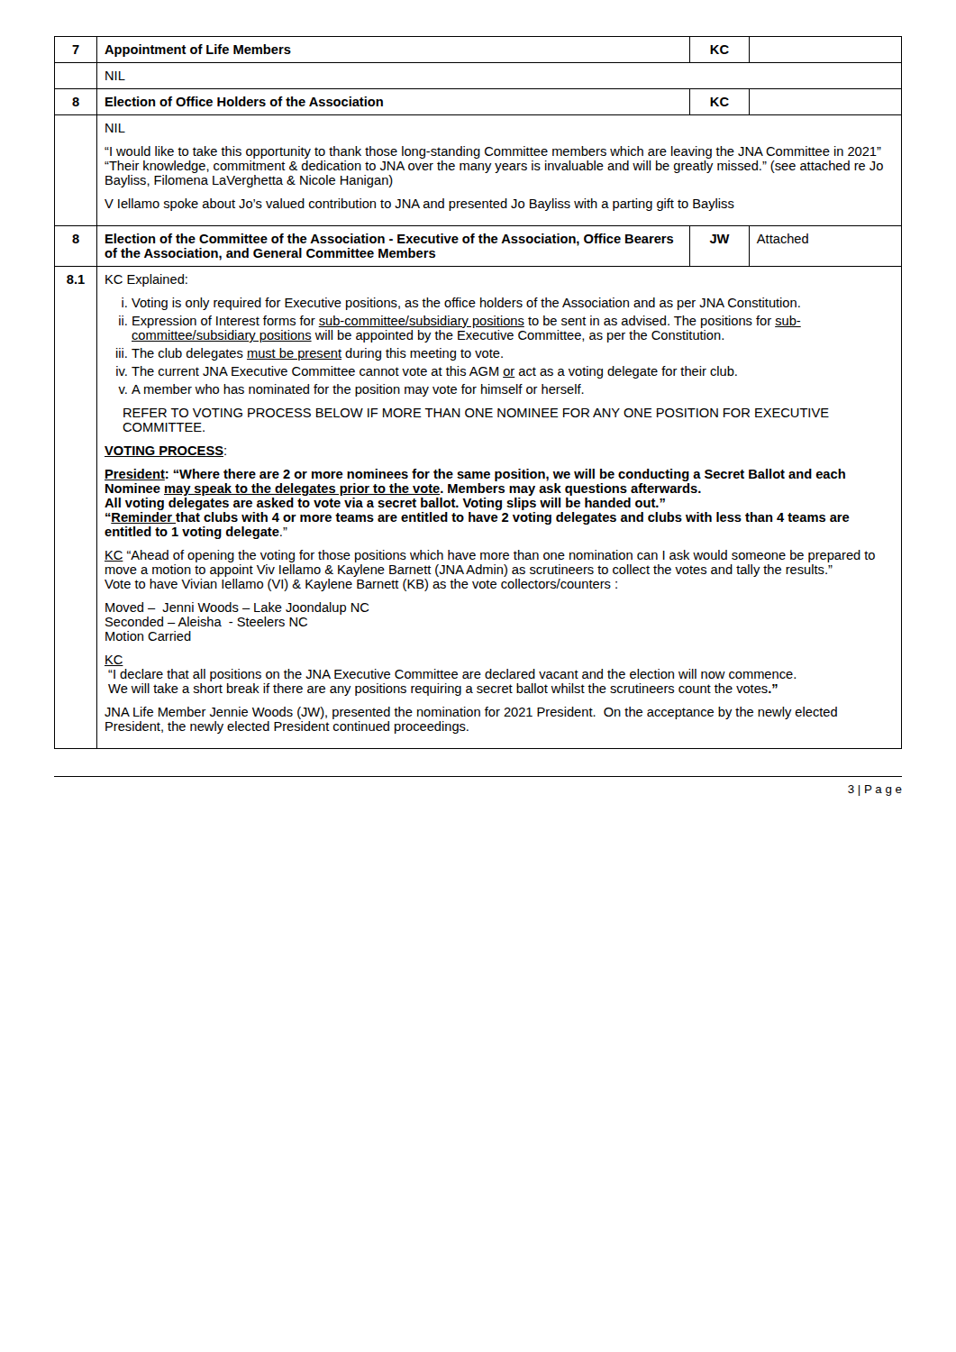| 7 | Appointment of Life Members | KC | |
| | NIL |
| 8 | Election of Office Holders of the Association | KC | |
| | NIL “I would like to take this opportunity to thank those long-standing Committee members which are leaving the JNA Committee in 2021” “Their knowledge, commitment & dedication to JNA over the many years is invaluable and will be greatly missed.” (see attached re Jo Bayliss, Filomena LaVerghetta & Nicole Hanigan) V Iellamo spoke about Jo’s valued contribution to JNA and presented Jo Bayliss with a parting gift to Bayliss |
| 8 | Election of the Committee of the Association - Executive of the Association, Office Bearers of the Association, and General Committee Members | JW | Attached |
| 8.1 | KC Explained: Voting is only required for Executive positions, as the office holders of the Association and as per JNA Constitution. Expression of Interest forms for sub-committee/subsidiary positions to be sent in as advised. The positions for sub-committee/subsidiary positions will be appointed by the Executive Committee, as per the Constitution. The club delegates must be present during this meeting to vote. The current JNA Executive Committee cannot vote at this AGM or act as a voting delegate for their club. A member who has nominated for the position may vote for himself or herself. REFER TO VOTING PROCESS BELOW IF MORE THAN ONE NOMINEE FOR ANY ONE POSITION FOR EXECUTIVE COMMITTEE. VOTING PROCESS : President : “Where there are 2 or more nominees for the same position, we will be conducting a Secret Ballot and each Nominee may speak to the delegates prior to the vote . Members may ask questions afterwards. All voting delegates are asked to vote via a secret ballot. Voting slips will be handed out.” “ Reminder that clubs with 4 or more teams are entitled to have 2 voting delegates and clubs with less than 4 teams are entitled to 1 voting delegate .” KC “Ahead of opening the voting for those positions which have more than one nomination can I ask would someone be prepared to move a motion to appoint Viv Iellamo & Kaylene Barnett (JNA Admin) as scrutineers to collect the votes and tally the results.” Vote to have Vivian Iellamo (VI) & Kaylene Barnett (KB) as the vote collectors/counters : Moved – Jenni Woods – Lake Joondalup NC Seconded – Aleisha - Steelers NC Motion Carried KC “I declare that all positions on the JNA Executive Committee are declared vacant and the election will now commence. We will take a short break if there are any positions requiring a secret ballot whilst the scrutineers count the votes .” JNA Life Member Jennie Woods (JW), presented the nomination for 2021 President. On the acceptance by the newly elected President, the newly elected President continued proceedings. |
3 | P a g e